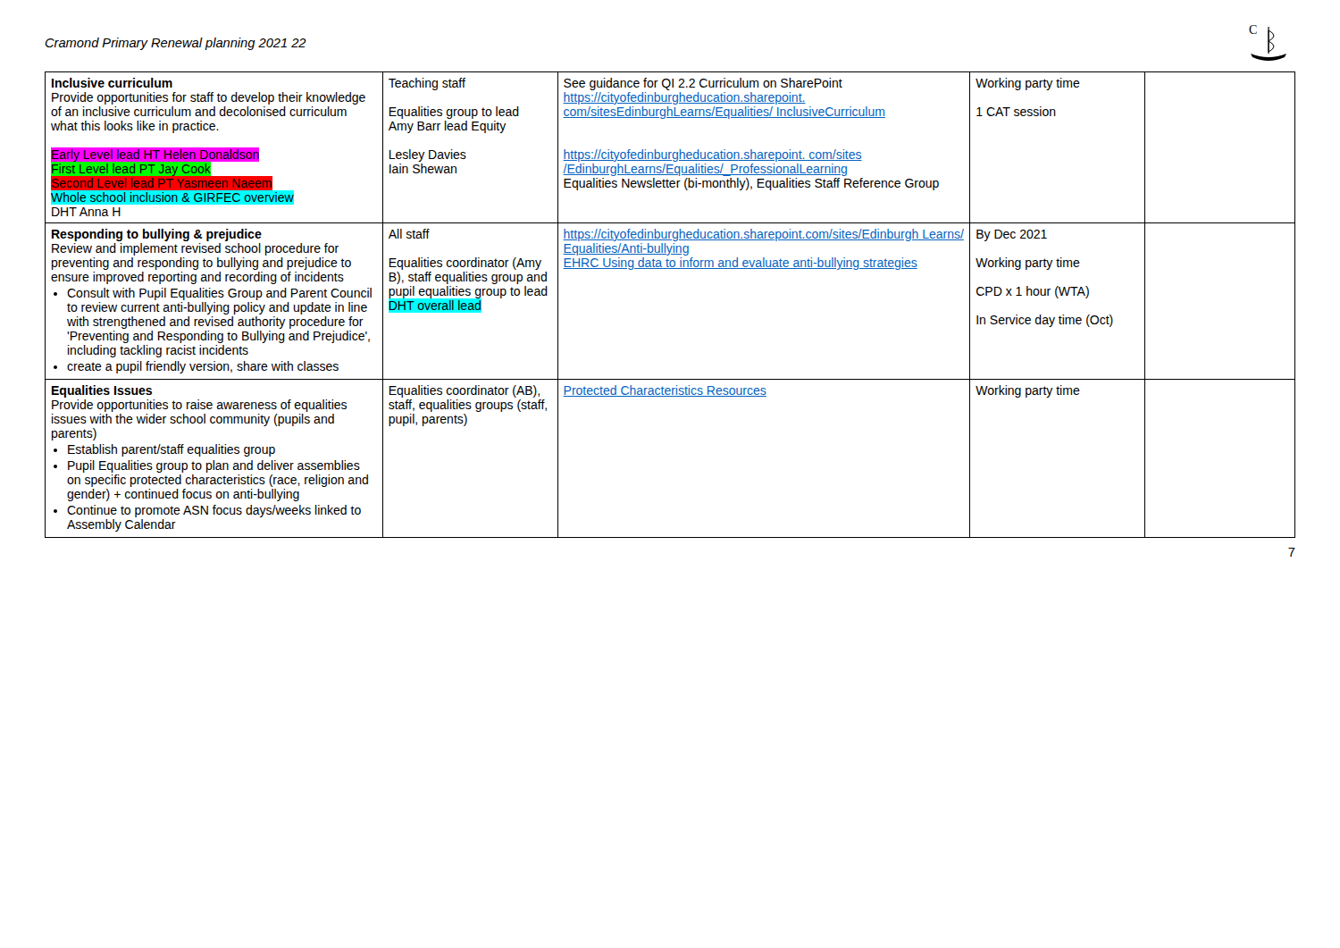C
Cramond Primary Renewal planning 2021 22
| Inclusive curriculum Provide opportunities for staff to develop their knowledge of an inclusive curriculum and decolonised curriculum what this looks like in practice. Early Level lead HT Helen Donaldson First Level lead PT Jay Cook Second Level lead PT Yasmeen Naeem Whole school inclusion & GIRFEC overview DHT Anna H | Teaching staff Equalities group to lead Amy Barr lead Equity Lesley Davies Iain Shewan | See guidance for QI 2.2 Curriculum on SharePoint https://cityofedinburgheducation.sharepoint. com/sitesEdinburghLearns/Equalities/ InclusiveCurriculum https://cityofedinburgheducation.sharepoint. com/sites /EdinburghLearns/Equalities/_ProfessionalLearning Equalities Newsletter (bi-monthly), Equalities Staff Reference Group | Working party time 1 CAT session | |
| Responding to bullying & prejudice Review and implement revised school procedure for preventing and responding to bullying and prejudice to ensure improved reporting and recording of incidents Consult with Pupil Equalities Group and Parent Council to review current anti-bullying policy and update in line with strengthened and revised authority procedure for 'Preventing and Responding to Bullying and Prejudice', including tackling racist incidents create a pupil friendly version, share with classes | All staff Equalities coordinator (Amy B), staff equalities group and pupil equalities group to lead DHT overall lead | https://cityofedinburgheducation.sharepoint.com/sites/Edinburgh Learns/Equalities/Anti-bullying EHRC Using data to inform and evaluate anti-bullying strategies | By Dec 2021 Working party time CPD x 1 hour (WTA) In Service day time (Oct) | |
| Equalities Issues Provide opportunities to raise awareness of equalities issues with the wider school community (pupils and parents) Establish parent/staff equalities group Pupil Equalities group to plan and deliver assemblies on specific protected characteristics (race, religion and gender) + continued focus on anti-bullying Continue to promote ASN focus days/weeks linked to Assembly Calendar | Equalities coordinator (AB), staff, equalities groups (staff, pupil, parents) | Protected Characteristics Resources | Working party time | |
7